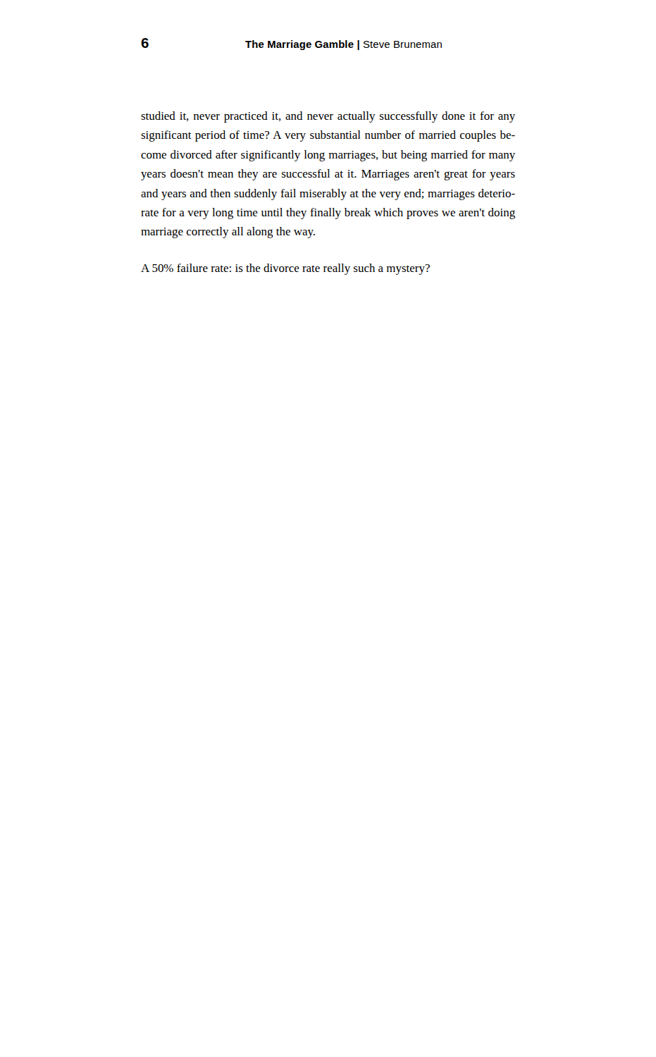6 The Marriage Gamble | Steve Bruneman
studied it, never practiced it, and never actually successfully done it for any significant period of time? A very substantial number of married couples become divorced after significantly long marriages, but being married for many years doesn't mean they are successful at it. Marriages aren't great for years and years and then suddenly fail miserably at the very end; marriages deteriorate for a very long time until they finally break which proves we aren't doing marriage correctly all along the way.
A 50% failure rate: is the divorce rate really such a mystery?